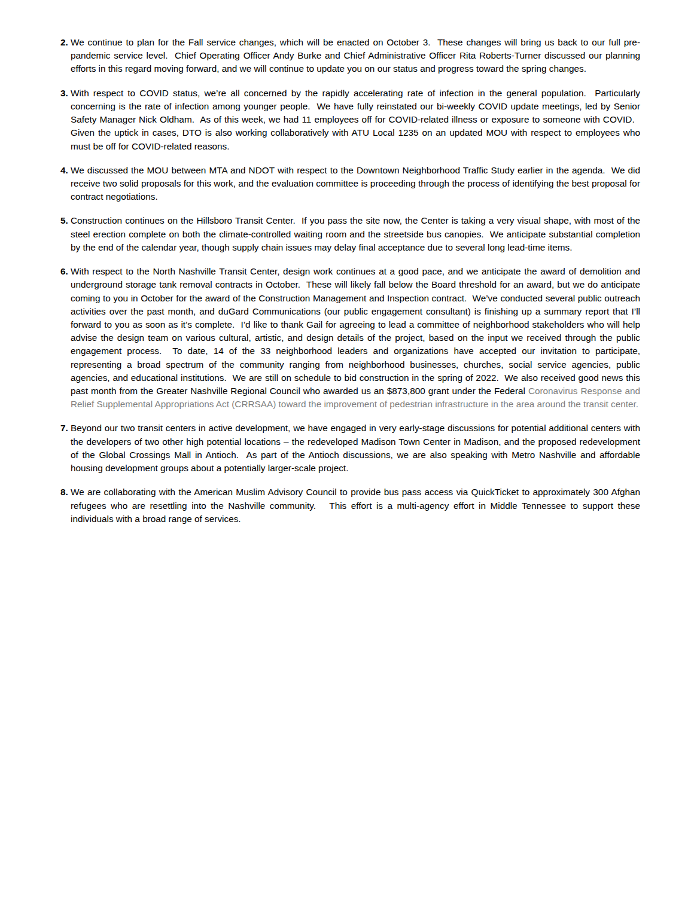We continue to plan for the Fall service changes, which will be enacted on October 3. These changes will bring us back to our full pre-pandemic service level. Chief Operating Officer Andy Burke and Chief Administrative Officer Rita Roberts-Turner discussed our planning efforts in this regard moving forward, and we will continue to update you on our status and progress toward the spring changes.
With respect to COVID status, we’re all concerned by the rapidly accelerating rate of infection in the general population. Particularly concerning is the rate of infection among younger people. We have fully reinstated our bi-weekly COVID update meetings, led by Senior Safety Manager Nick Oldham. As of this week, we had 11 employees off for COVID-related illness or exposure to someone with COVID. Given the uptick in cases, DTO is also working collaboratively with ATU Local 1235 on an updated MOU with respect to employees who must be off for COVID-related reasons.
We discussed the MOU between MTA and NDOT with respect to the Downtown Neighborhood Traffic Study earlier in the agenda. We did receive two solid proposals for this work, and the evaluation committee is proceeding through the process of identifying the best proposal for contract negotiations.
Construction continues on the Hillsboro Transit Center. If you pass the site now, the Center is taking a very visual shape, with most of the steel erection complete on both the climate-controlled waiting room and the streetside bus canopies. We anticipate substantial completion by the end of the calendar year, though supply chain issues may delay final acceptance due to several long lead-time items.
With respect to the North Nashville Transit Center, design work continues at a good pace, and we anticipate the award of demolition and underground storage tank removal contracts in October. These will likely fall below the Board threshold for an award, but we do anticipate coming to you in October for the award of the Construction Management and Inspection contract. We’ve conducted several public outreach activities over the past month, and duGard Communications (our public engagement consultant) is finishing up a summary report that I’ll forward to you as soon as it’s complete. I’d like to thank Gail for agreeing to lead a committee of neighborhood stakeholders who will help advise the design team on various cultural, artistic, and design details of the project, based on the input we received through the public engagement process. To date, 14 of the 33 neighborhood leaders and organizations have accepted our invitation to participate, representing a broad spectrum of the community ranging from neighborhood businesses, churches, social service agencies, public agencies, and educational institutions. We are still on schedule to bid construction in the spring of 2022. We also received good news this past month from the Greater Nashville Regional Council who awarded us an $873,800 grant under the Federal Coronavirus Response and Relief Supplemental Appropriations Act (CRRSAA) toward the improvement of pedestrian infrastructure in the area around the transit center.
Beyond our two transit centers in active development, we have engaged in very early-stage discussions for potential additional centers with the developers of two other high potential locations – the redeveloped Madison Town Center in Madison, and the proposed redevelopment of the Global Crossings Mall in Antioch. As part of the Antioch discussions, we are also speaking with Metro Nashville and affordable housing development groups about a potentially larger-scale project.
We are collaborating with the American Muslim Advisory Council to provide bus pass access via QuickTicket to approximately 300 Afghan refugees who are resettling into the Nashville community. This effort is a multi-agency effort in Middle Tennessee to support these individuals with a broad range of services.